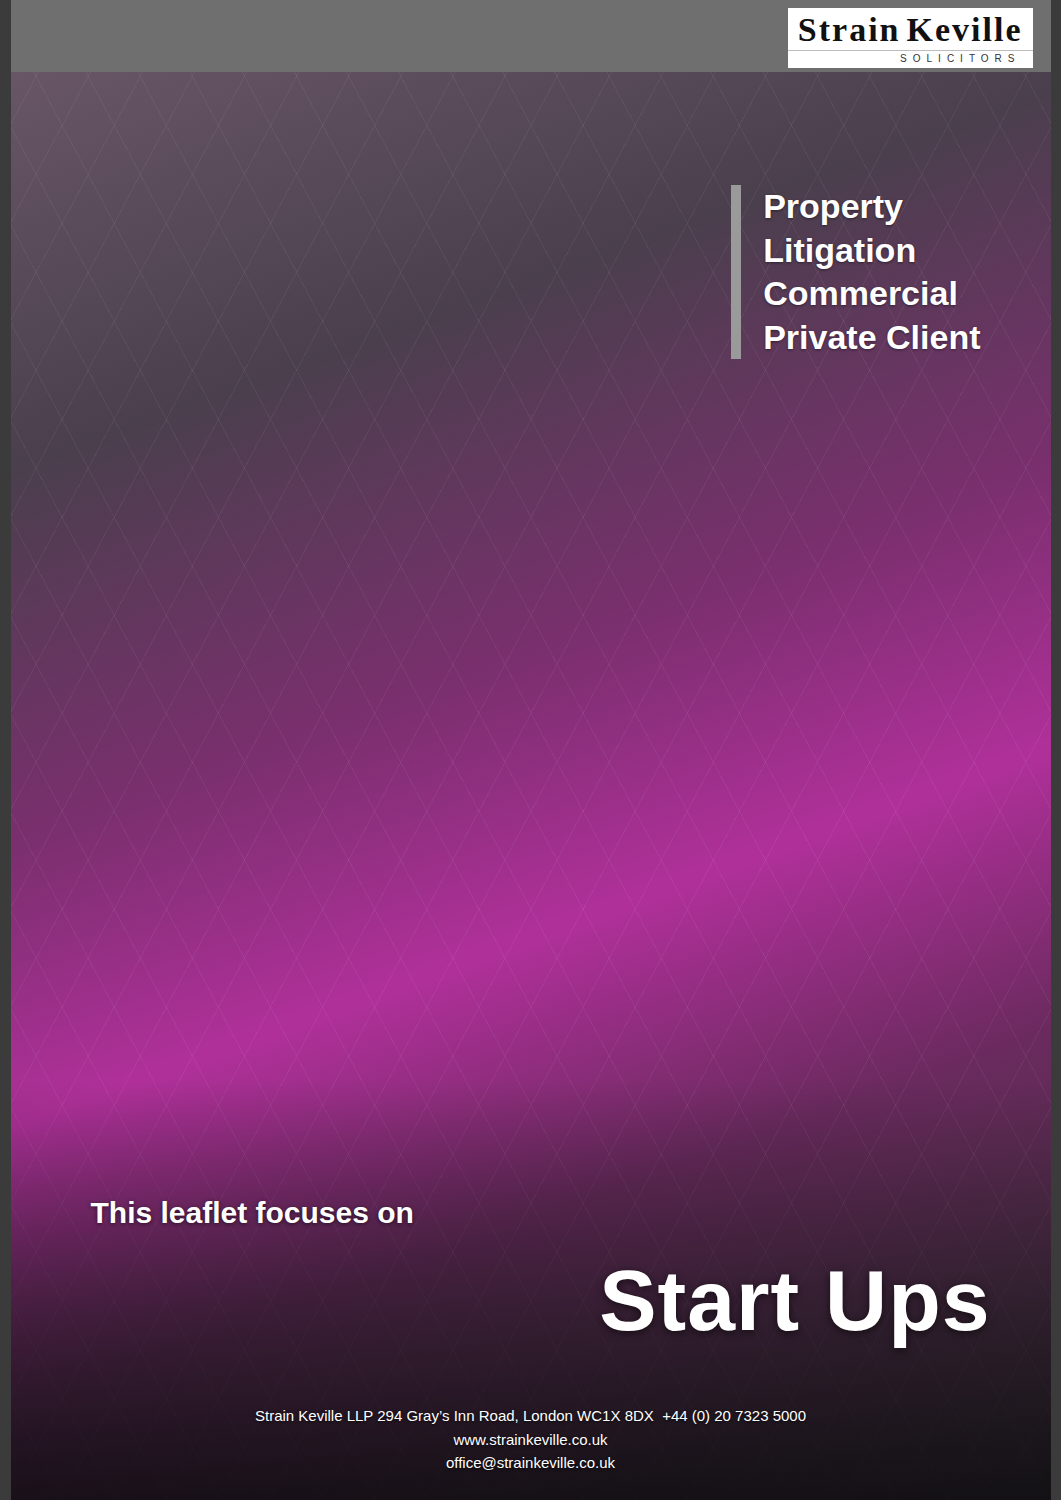StrainKeville SOLICITORS
Property
Litigation
Commercial
Private Client
This leaflet focuses on
Start Ups
Strain Keville LLP 294 Gray’s Inn Road, London WC1X 8DX +44 (0) 20 7323 5000
www.strainkeville.co.uk
office@strainkeville.co.uk